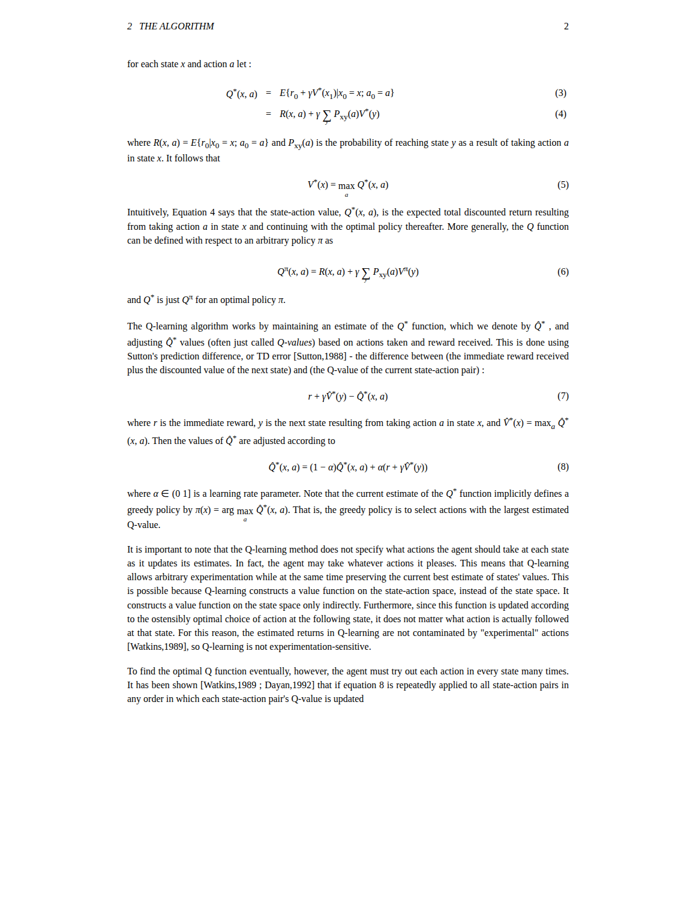2 THE ALGORITHM 2
for each state x and action a let :
| Q * ( x , a ) | = | E { r 0 + γV * ( x 1 )/ x 0 = x ; a 0 = a } | (3) |
| | = | R ( x , a ) + γ ∑ y P xy ( a ) V * ( y ) | (4) |
where R(x, a) = E{r0|x0 = x; a0 = a} and Pxy(a) is the probability of reaching state y as a result of taking action a in state x. It follows that
V*(x) = maxa Q*(x, a)
(5)
Intuitively, Equation 4 says that the state-action value, Q*(x, a), is the expected total discounted return resulting from taking action a in state x and continuing with the optimal policy thereafter. More generally, the Q function can be defined with respect to an arbitrary policy π as
Qπ(x, a) = R(x, a) + γ ∑y Pxy(a)Vπ(y)
(6)
and Q* is just Qπ for an optimal policy π.
The Q-learning algorithm works by maintaining an estimate of the Q* function, which we denote by Q̂* , and adjusting Q̂* values (often just called Q-values) based on actions taken and reward received. This is done using Sutton's prediction difference, or TD error [Sutton,1988] - the difference between (the immediate reward received plus the discounted value of the next state) and (the Q-value of the current state-action pair) :
r + γV̂*(y) − Q̂*(x, a)
(7)
where r is the immediate reward, y is the next state resulting from taking action a in state x, and V̂*(x) = maxa Q̂*(x, a). Then the values of Q̂* are adjusted according to
Q̂*(x, a) = (1 − α)Q̂*(x, a) + α(r + γV̂*(y))
(8)
where α ∈ (0 1] is a learning rate parameter. Note that the current estimate of the Q* function implicitly defines a greedy policy by π(x) = arg maxa Q̂*(x, a). That is, the greedy policy is to select actions with the largest estimated Q-value.
It is important to note that the Q-learning method does not specify what actions the agent should take at each state as it updates its estimates. In fact, the agent may take whatever actions it pleases. This means that Q-learning allows arbitrary experimentation while at the same time preserving the current best estimate of states' values. This is possible because Q-learning constructs a value function on the state-action space, instead of the state space. It constructs a value function on the state space only indirectly. Furthermore, since this function is updated according to the ostensibly optimal choice of action at the following state, it does not matter what action is actually followed at that state. For this reason, the estimated returns in Q-learning are not contaminated by "experimental" actions [Watkins,1989], so Q-learning is not experimentation-sensitive.
To find the optimal Q function eventually, however, the agent must try out each action in every state many times. It has been shown [Watkins,1989 ; Dayan,1992] that if equation 8 is repeatedly applied to all state-action pairs in any order in which each state-action pair's Q-value is updated